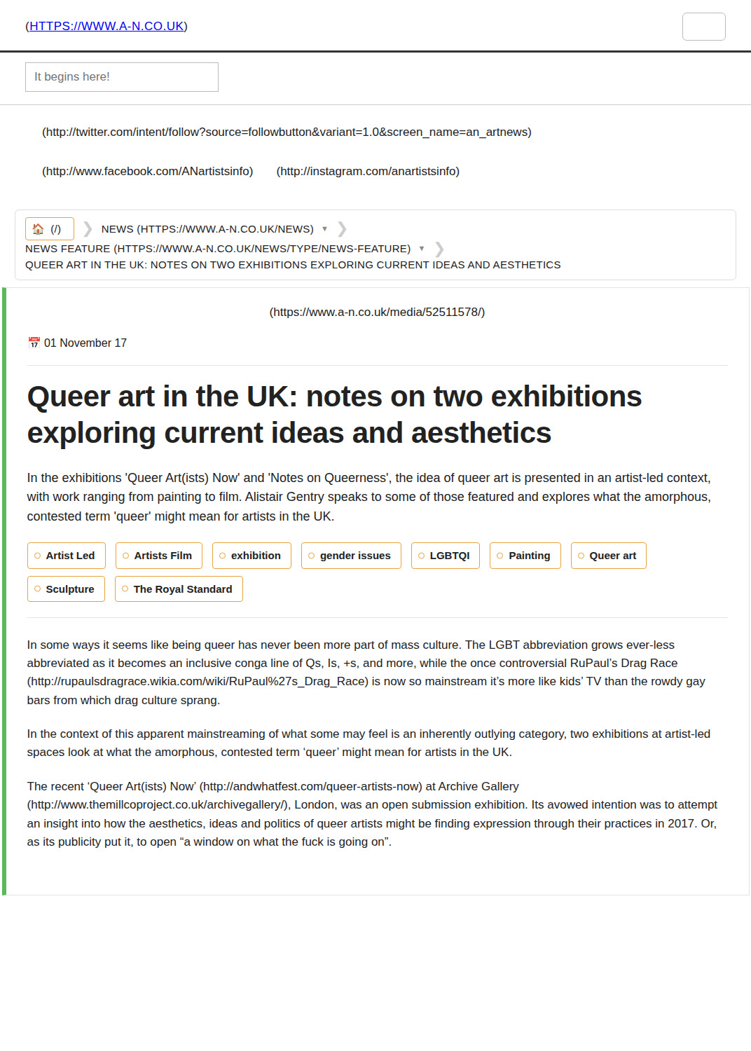(HTTPS://WWW.A-N.CO.UK)
Search
(http://twitter.com/intent/follow?source=followbutton&variant=1.0&screen_name=an_artnews)
(http://www.facebook.com/ANartistsinfo) (http://instagram.com/anartistsinfo)
🏠 (/) ❯ NEWS (HTTPS://WWW.A-N.CO.UK/NEWS) ▼ ❯
NEWS FEATURE (HTTPS://WWW.A-N.CO.UK/NEWS/TYPE/NEWS-FEATURE) ▼ ❯
QUEER ART IN THE UK: NOTES ON TWO EXHIBITIONS EXPLORING CURRENT IDEAS AND AESTHETICS
(https://www.a-n.co.uk/media/52511578/)
📅 01 November 17
Queer art in the UK: notes on two exhibitions exploring current ideas and aesthetics
In the exhibitions 'Queer Art(ists) Now' and 'Notes on Queerness', the idea of queer art is presented in an artist-led context, with work ranging from painting to film. Alistair Gentry speaks to some of those featured and explores what the amorphous, contested term 'queer' might mean for artists in the UK.
Artist Led
Artists Film
exhibition
gender issues
LGBTQI
Painting
Queer art
Sculpture
The Royal Standard
In some ways it seems like being queer has never been more part of mass culture. The LGBT abbreviation grows ever-less abbreviated as it becomes an inclusive conga line of Qs, Is, +s, and more, while the once controversial RuPaul’s Drag Race (http://rupaulsdragrace.wikia.com/wiki/RuPaul%27s_Drag_Race) is now so mainstream it’s more like kids’ TV than the rowdy gay bars from which drag culture sprang.
In the context of this apparent mainstreaming of what some may feel is an inherently outlying category, two exhibitions at artist-led spaces look at what the amorphous, contested term ‘queer’ might mean for artists in the UK.
The recent ‘Queer Art(ists) Now’ (http://andwhatfest.com/queer-artists-now) at Archive Gallery (http://www.themillcoproject.co.uk/archivegallery/), London, was an open submission exhibition. Its avowed intention was to attempt an insight into how the aesthetics, ideas and politics of queer artists might be finding expression through their practices in 2017. Or, as its publicity put it, to open “a window on what the fuck is going on”.